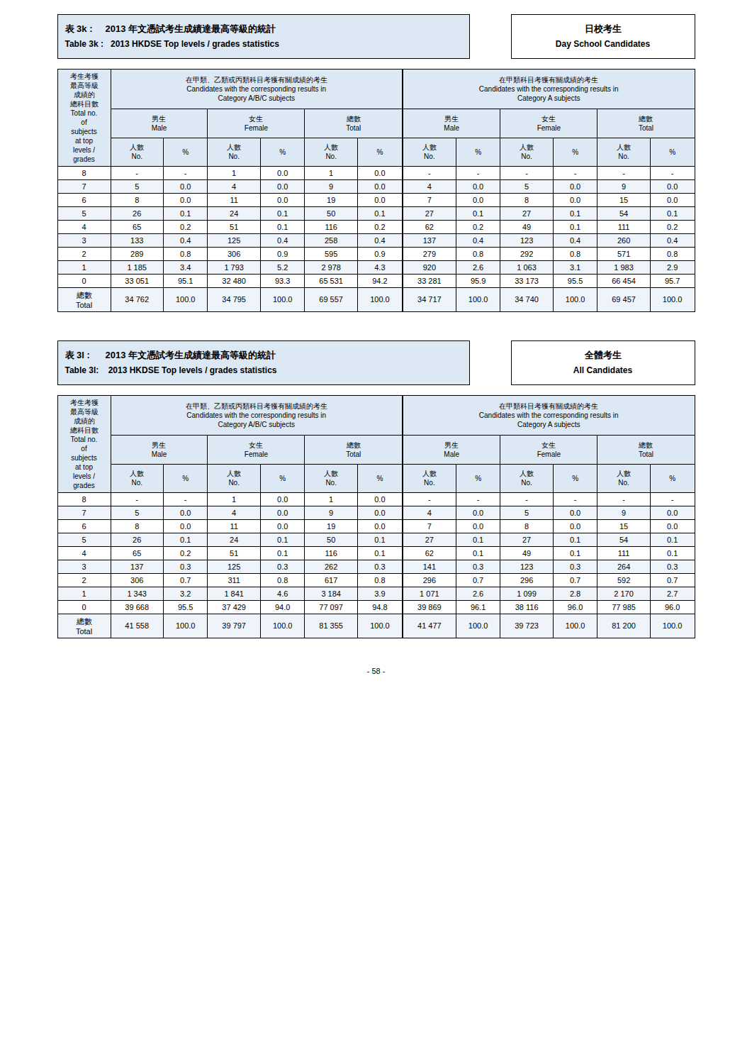表 3k : 2013 年文憑試考生成績達最高等級的統計
Table 3k : 2013 HKDSE Top levels / grades statistics
日校考生
Day School Candidates
| 考生考獲 最高等級 成績的 總科目數 Total no. of subjects at top levels / grades | 在甲類、乙類或丙類科目考獲有關成績的考生 Candidates with the corresponding results in Category A/B/C subjects | 在甲類科目考獲有關成績的考生 Candidates with the corresponding results in Category A subjects |
| --- | --- | --- |
| 男生 Male | 女生 Female | 總數 Total | 男生 Male | 女生 Female | 總數 Total |
| 人數 No. | % | 人數 No. | % | 人數 No. | % | 人數 No. | % | 人數 No. | % | 人數 No. | % |
| 8 | - | - | 1 | 0.0 | 1 | 0.0 | - | - | - | - | - | - |
| 7 | 5 | 0.0 | 4 | 0.0 | 9 | 0.0 | 4 | 0.0 | 5 | 0.0 | 9 | 0.0 |
| 6 | 8 | 0.0 | 11 | 0.0 | 19 | 0.0 | 7 | 0.0 | 8 | 0.0 | 15 | 0.0 |
| 5 | 26 | 0.1 | 24 | 0.1 | 50 | 0.1 | 27 | 0.1 | 27 | 0.1 | 54 | 0.1 |
| 4 | 65 | 0.2 | 51 | 0.1 | 116 | 0.2 | 62 | 0.2 | 49 | 0.1 | 111 | 0.2 |
| 3 | 133 | 0.4 | 125 | 0.4 | 258 | 0.4 | 137 | 0.4 | 123 | 0.4 | 260 | 0.4 |
| 2 | 289 | 0.8 | 306 | 0.9 | 595 | 0.9 | 279 | 0.8 | 292 | 0.8 | 571 | 0.8 |
| 1 | 1 185 | 3.4 | 1 793 | 5.2 | 2 978 | 4.3 | 920 | 2.6 | 1 063 | 3.1 | 1 983 | 2.9 |
| 0 | 33 051 | 95.1 | 32 480 | 93.3 | 65 531 | 94.2 | 33 281 | 95.9 | 33 173 | 95.5 | 66 454 | 95.7 |
| 總數 Total | 34 762 | 100.0 | 34 795 | 100.0 | 69 557 | 100.0 | 34 717 | 100.0 | 34 740 | 100.0 | 69 457 | 100.0 |
表 3l : 2013 年文憑試考生成績達最高等級的統計
Table 3l: 2013 HKDSE Top levels / grades statistics
全體考生
All Candidates
| 考生考獲 最高等級 成績的 總科目數 Total no. of subjects at top levels / grades | 在甲類、乙類或丙類科目考獲有關成績的考生 Candidates with the corresponding results in Category A/B/C subjects | 在甲類科目考獲有關成績的考生 Candidates with the corresponding results in Category A subjects |
| --- | --- | --- |
| 男生 Male | 女生 Female | 總數 Total | 男生 Male | 女生 Female | 總數 Total |
| 人數 No. | % | 人數 No. | % | 人數 No. | % | 人數 No. | % | 人數 No. | % | 人數 No. | % |
| 8 | - | - | 1 | 0.0 | 1 | 0.0 | - | - | - | - | - | - |
| 7 | 5 | 0.0 | 4 | 0.0 | 9 | 0.0 | 4 | 0.0 | 5 | 0.0 | 9 | 0.0 |
| 6 | 8 | 0.0 | 11 | 0.0 | 19 | 0.0 | 7 | 0.0 | 8 | 0.0 | 15 | 0.0 |
| 5 | 26 | 0.1 | 24 | 0.1 | 50 | 0.1 | 27 | 0.1 | 27 | 0.1 | 54 | 0.1 |
| 4 | 65 | 0.2 | 51 | 0.1 | 116 | 0.1 | 62 | 0.1 | 49 | 0.1 | 111 | 0.1 |
| 3 | 137 | 0.3 | 125 | 0.3 | 262 | 0.3 | 141 | 0.3 | 123 | 0.3 | 264 | 0.3 |
| 2 | 306 | 0.7 | 311 | 0.8 | 617 | 0.8 | 296 | 0.7 | 296 | 0.7 | 592 | 0.7 |
| 1 | 1 343 | 3.2 | 1 841 | 4.6 | 3 184 | 3.9 | 1 071 | 2.6 | 1 099 | 2.8 | 2 170 | 2.7 |
| 0 | 39 668 | 95.5 | 37 429 | 94.0 | 77 097 | 94.8 | 39 869 | 96.1 | 38 116 | 96.0 | 77 985 | 96.0 |
| 總數 Total | 41 558 | 100.0 | 39 797 | 100.0 | 81 355 | 100.0 | 41 477 | 100.0 | 39 723 | 100.0 | 81 200 | 100.0 |
- 58 -